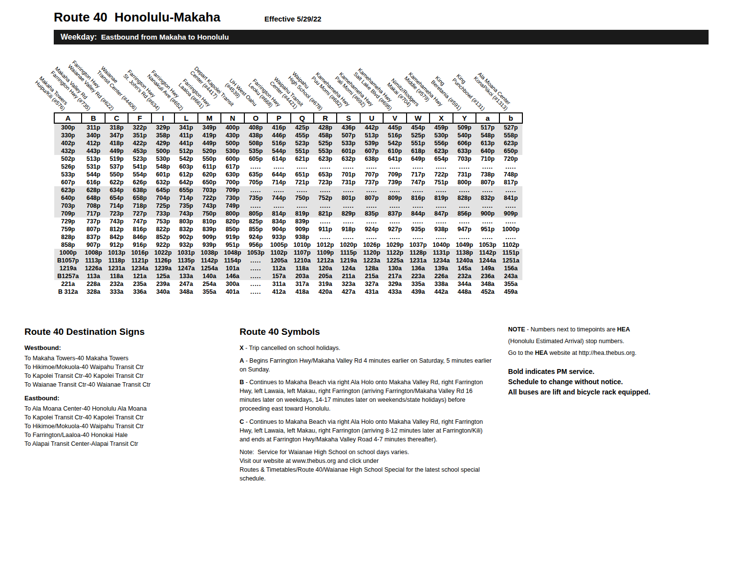Route 40 Honolulu-Makaha
Effective 5/29/22
Weekday: Eastbound from Makaha to Honolulu
| Makaha Towers Huipu/Kili (#576) | Makaha Valley Rd Farrington Hwy (#735) | Farrington Hwy Waianae Valley Rd (#622) | Waianae Transit Center (#4406) | Farrington Hwy St. John's Rd (#634) | Farrington Hwy Nanakuli Ave (#652) | Farrington Hwy Laaloa (#661) | Depart Kapolei Transit Center (#4417) | UH West Oahu (#4539) | Farrington Hwy Leoku (#668) | Waipahu Transit Center (#4421) | Waipahu High School (#678) | Kamehameha Hwy Puu Momi (#682) | Kamehameha Hwy Pali Momi (#692) | Kamehameha Hwy Salt Lake Blvd (#695) | Nimitz/Rodgers Makai (#704) | Kamehameha Hwy Middle (#579) | King Beretania (#591) | King Punchbowl (#131) | Ala Moana Center KonaPiikoi (#1313) |
| --- | --- | --- | --- | --- | --- | --- | --- | --- | --- | --- | --- | --- | --- | --- | --- | --- | --- | --- | --- |
| A | B | C | F | I | L | M | N | O | P | Q | R | S | U | V | W | X | Y | a | b |
| 300p | 311p | 318p | 322p | 329p | 341p | 349p | 400p | 408p | 416p | 425p | 428p | 436p | 442p | 445p | 454p | 459p | 509p | 517p | 527p |
| 330p | 340p | 347p | 351p | 358p | 411p | 419p | 430p | 438p | 446p | 455p | 458p | 507p | 513p | 516p | 525p | 530p | 540p | 548p | 558p |
| 402p | 412p | 418p | 422p | 429p | 441p | 449p | 500p | 508p | 516p | 523p | 525p | 533p | 539p | 542p | 551p | 556p | 606p | 613p | 623p |
| 432p | 443p | 449p | 453p | 500p | 512p | 520p | 530p | 535p | 544p | 551p | 553p | 601p | 607p | 610p | 618p | 623p | 633p | 640p | 650p |
| 502p | 513p | 519p | 523p | 530p | 542p | 550p | 600p | 605p | 614p | 621p | 623p | 632p | 638p | 641p | 649p | 654p | 703p | 710p | 720p |
| 526p | 531p | 537p | 541p | 548p | 603p | 611p | 617p | ..... | ..... | ..... | ..... | ..... | ..... | ..... | ..... | ..... | ..... | ..... | ..... |
| 533p | 544p | 550p | 554p | 601p | 612p | 620p | 630p | 635p | 644p | 651p | 653p | 701p | 707p | 709p | 717p | 722p | 731p | 738p | 748p |
| 607p | 616p | 622p | 626p | 632p | 642p | 650p | 700p | 705p | 714p | 721p | 723p | 731p | 737p | 739p | 747p | 751p | 800p | 807p | 817p |
| 623p | 628p | 634p | 638p | 645p | 655p | 703p | 709p | ..... | ..... | ..... | ..... | ..... | ..... | ..... | ..... | ..... | ..... | ..... | ..... |
| 640p | 648p | 654p | 658p | 704p | 714p | 722p | 730p | 735p | 744p | 750p | 752p | 801p | 807p | 809p | 816p | 819p | 828p | 832p | 841p |
| 703p | 708p | 714p | 718p | 725p | 735p | 743p | 749p | ..... | ..... | ..... | ..... | ..... | ..... | ..... | ..... | ..... | ..... | ..... | ..... |
| 709p | 717p | 723p | 727p | 733p | 743p | 750p | 800p | 805p | 814p | 819p | 821p | 829p | 835p | 837p | 844p | 847p | 856p | 900p | 909p |
| 729p | 737p | 743p | 747p | 753p | 803p | 810p | 820p | 825p | 834p | 839p | ..... | ..... | ..... | ..... | ..... | ..... | ..... | ..... | ..... |
| 759p | 807p | 812p | 816p | 822p | 832p | 839p | 850p | 855p | 904p | 909p | 911p | 918p | 924p | 927p | 935p | 938p | 947p | 951p | 1000p |
| 828p | 837p | 842p | 846p | 852p | 902p | 909p | 919p | 924p | 933p | 938p | ..... | ..... | ..... | ..... | ..... | ..... | ..... | ..... | ..... |
| 858p | 907p | 912p | 916p | 922p | 932p | 939p | 951p | 956p | 1005p | 1010p | 1012p | 1020p | 1026p | 1029p | 1037p | 1040p | 1049p | 1053p | 1102p |
| 1000p | 1008p | 1013p | 1016p | 1022p | 1031p | 1038p | 1048p | 1053p | 1102p | 1107p | 1109p | 1115p | 1120p | 1122p | 1128p | 1131p | 1138p | 1142p | 1151p |
| B1057p | 1113p | 1118p | 1121p | 1126p | 1135p | 1142p | 1154p | ..... | 1205a | 1210a | 1212a | 1219a | 1223a | 1225a | 1231a | 1234a | 1240a | 1244a | 1251a |
| 1219a | 1226a | 1231a | 1234a | 1239a | 1247a | 1254a | 101a | ..... | 112a | 118a | 120a | 124a | 128a | 130a | 136a | 139a | 145a | 149a | 156a |
| B1257a | 113a | 118a | 121a | 125a | 133a | 140a | 146a | ..... | 157a | 203a | 205a | 211a | 215a | 217a | 223a | 226a | 232a | 236a | 243a |
| 221a | 228a | 232a | 235a | 239a | 247a | 254a | 300a | ..... | 311a | 317a | 319a | 323a | 327a | 329a | 335a | 338a | 344a | 348a | 355a |
| B 312a | 328a | 333a | 336a | 340a | 348a | 355a | 401a | ..... | 412a | 418a | 420a | 427a | 431a | 433a | 439a | 442a | 448a | 452a | 459a |
Route 40 Destination Signs
Westbound:
To Makaha Towers-40 Makaha Towers
To Hikimoe/Mokuola-40 Waipahu Transit Ctr
To Kapolei Transit Ctr-40 Kapolei Transit Ctr
To Waianae Transit Ctr-40 Waianae Transit Ctr
Eastbound:
To Ala Moana Center-40 Honolulu Ala Moana
To Kapolei Transit Ctr-40 Kapolei Transit Ctr
To Hikimoe/Mokuola-40 Waipahu Transit Ctr
To Farrington/Laaloa-40 Honokai Hale
To Alapai Transit Center-Alapai Transit Ctr
Route 40 Symbols
X - Trip cancelled on school holidays.
A - Begins Farrington Hwy/Makaha Valley Rd 4 minutes earlier on Saturday, 5 minutes earlier on Sunday.
B - Continues to Makaha Beach via right Ala Holo onto Makaha Valley Rd, right Farrington Hwy, left Lawaia, left Makau, right Farrington (arriving Farrington/Makaha Valley Rd 16 minutes later on weekdays, 14-17 minutes later on weekends/state holidays) before proceeding east toward Honolulu.
C - Continues to Makaha Beach via right Ala Holo onto Makaha Valley Rd, right Farrington Hwy, left Lawaia, left Makau, right Farrington (arriving 8-12 minutes later at Farrington/Kili) and ends at Farrington Hwy/Makaha Valley Road 4-7 minutes thereafter).
Note: Service for Waianae High School on school days varies.
Visit our website at www.thebus.org and click under
Routes & Timetables/Route 40/Waianae High School Special for the latest school special schedule.
NOTE - Numbers next to timepoints are HEA
(Honolulu Estimated Arrival) stop numbers.
Go to the HEA website at http://hea.thebus.org.
Bold indicates PM service.
Schedule to change without notice.
All buses are lift and bicycle rack equipped.